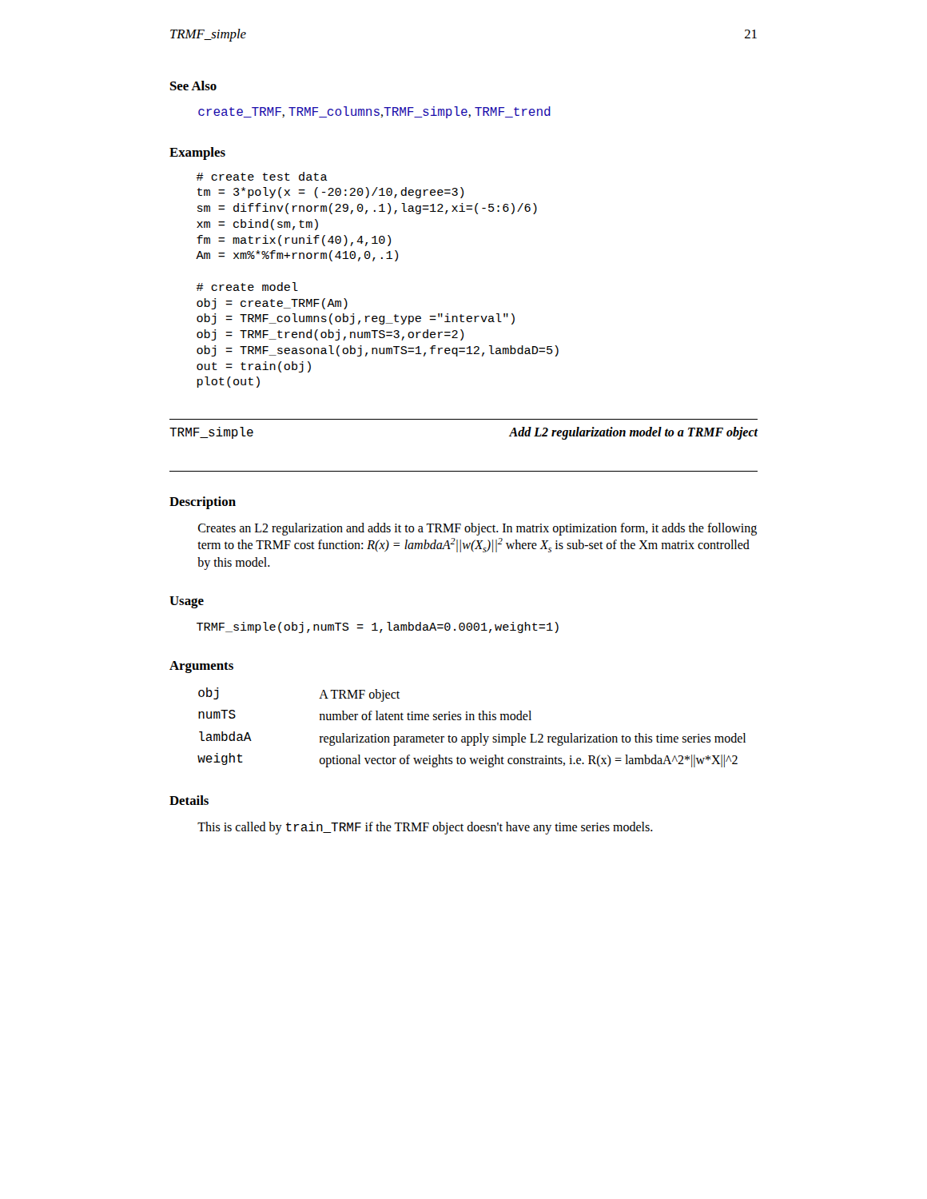TRMF_simple 21
See Also
create_TRMF, TRMF_columns,TRMF_simple, TRMF_trend
Examples
# create test data
tm = 3*poly(x = (-20:20)/10,degree=3)
sm = diffinv(rnorm(29,0,.1),lag=12,xi=(-5:6)/6)
xm = cbind(sm,tm)
fm = matrix(runif(40),4,10)
Am = xm%*%fm+rnorm(410,0,.1)

# create model
obj = create_TRMF(Am)
obj = TRMF_columns(obj,reg_type ="interval")
obj = TRMF_trend(obj,numTS=3,order=2)
obj = TRMF_seasonal(obj,numTS=1,freq=12,lambdaD=5)
out = train(obj)
plot(out)
TRMF_simple Add L2 regularization model to a TRMF object
Description
Creates an L2 regularization and adds it to a TRMF object. In matrix optimization form, it adds the following term to the TRMF cost function: R(x) = lambdaA2||w(Xs)||2 where Xs is sub-set of the Xm matrix controlled by this model.
Usage
TRMF_simple(obj,numTS = 1,lambdaA=0.0001,weight=1)
Arguments
| obj | A TRMF object |
| numTS | number of latent time series in this model |
| lambdaA | regularization parameter to apply simple L2 regularization to this time series model |
| weight | optional vector of weights to weight constraints, i.e. R(x) = lambdaA^2*//w*X//^2 |
Details
This is called by train_TRMF if the TRMF object doesn't have any time series models.